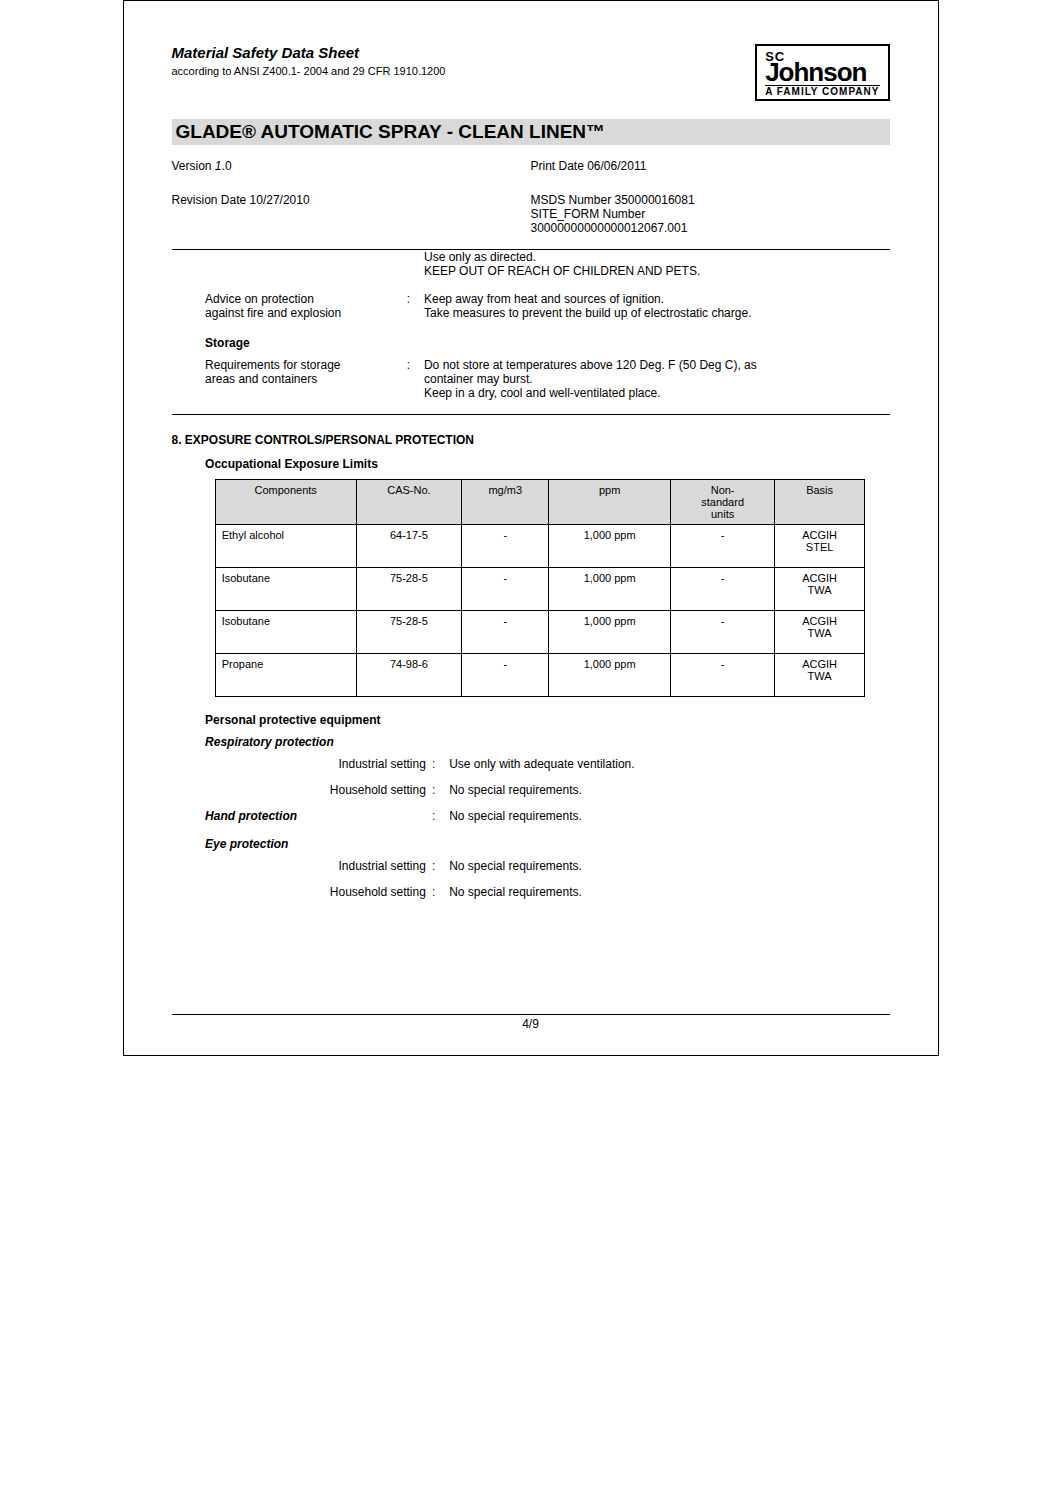Material Safety Data Sheet
according to ANSI Z400.1- 2004 and 29 CFR 1910.1200
SC
Johnson
A FAMILY COMPANY
GLADE® AUTOMATIC SPRAY - CLEAN LINEN™
Version 1.0
Print Date 06/06/2011
Revision Date 10/27/2010
MSDS Number 350000016081
SITE_FORM Number
30000000000000012067.001
Use only as directed.
KEEP OUT OF REACH OF CHILDREN AND PETS.
Advice on protection
against fire and explosion
:
Keep away from heat and sources of ignition.
Take measures to prevent the build up of electrostatic charge.
Storage
Requirements for storage
areas and containers
:
Do not store at temperatures above 120 Deg. F (50 Deg C), as
container may burst.
Keep in a dry, cool and well-ventilated place.
8. EXPOSURE CONTROLS/PERSONAL PROTECTION
Occupational Exposure Limits
| Components | CAS-No. | mg/m3 | ppm | Non- standard units | Basis |
| --- | --- | --- | --- | --- | --- |
| Ethyl alcohol | 64-17-5 | - | 1,000 ppm | - | ACGIH STEL |
| Isobutane | 75-28-5 | - | 1,000 ppm | - | ACGIH TWA |
| Isobutane | 75-28-5 | - | 1,000 ppm | - | ACGIH TWA |
| Propane | 74-98-6 | - | 1,000 ppm | - | ACGIH TWA |
Personal protective equipment
Respiratory protection
Industrial setting
:
Use only with adequate ventilation.
Household setting
:
No special requirements.
Hand protection
:
No special requirements.
Eye protection
Industrial setting
:
No special requirements.
Household setting
:
No special requirements.
4/9